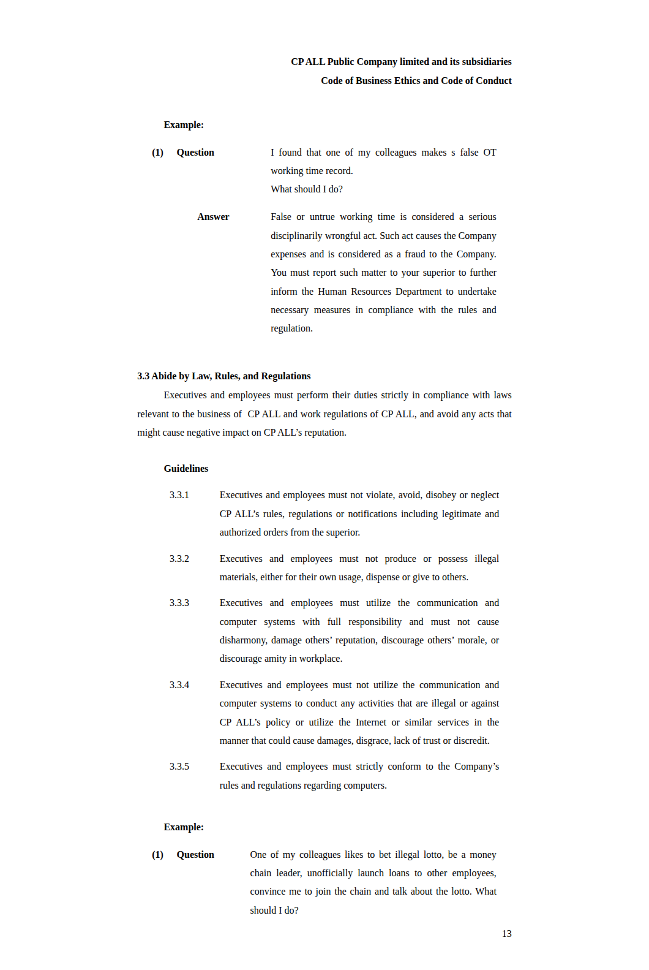CP ALL Public Company limited and its subsidiaries
Code of Business Ethics and Code of Conduct
Example:
| (1) | Question | I found that one of my colleagues makes s false OT working time record. What should I do? |
| | Answer | False or untrue working time is considered a serious disciplinarily wrongful act. Such act causes the Company expenses and is considered as a fraud to the Company. You must report such matter to your superior to further inform the Human Resources Department to undertake necessary measures in compliance with the rules and regulation. |
3.3 Abide by Law, Rules, and Regulations
Executives and employees must perform their duties strictly in compliance with laws relevant to the business of CP ALL and work regulations of CP ALL, and avoid any acts that might cause negative impact on CP ALL’s reputation.
Guidelines
| 3.3.1 | Executives and employees must not violate, avoid, disobey or neglect CP ALL’s rules, regulations or notifications including legitimate and authorized orders from the superior. |
| 3.3.2 | Executives and employees must not produce or possess illegal materials, either for their own usage, dispense or give to others. |
| 3.3.3 | Executives and employees must utilize the communication and computer systems with full responsibility and must not cause disharmony, damage others’ reputation, discourage others’ morale, or discourage amity in workplace. |
| 3.3.4 | Executives and employees must not utilize the communication and computer systems to conduct any activities that are illegal or against CP ALL’s policy or utilize the Internet or similar services in the manner that could cause damages, disgrace, lack of trust or discredit. |
| 3.3.5 | Executives and employees must strictly conform to the Company’s rules and regulations regarding computers. |
Example:
| (1) | Question | One of my colleagues likes to bet illegal lotto, be a money chain leader, unofficially launch loans to other employees, convince me to join the chain and talk about the lotto. What should I do? |
13